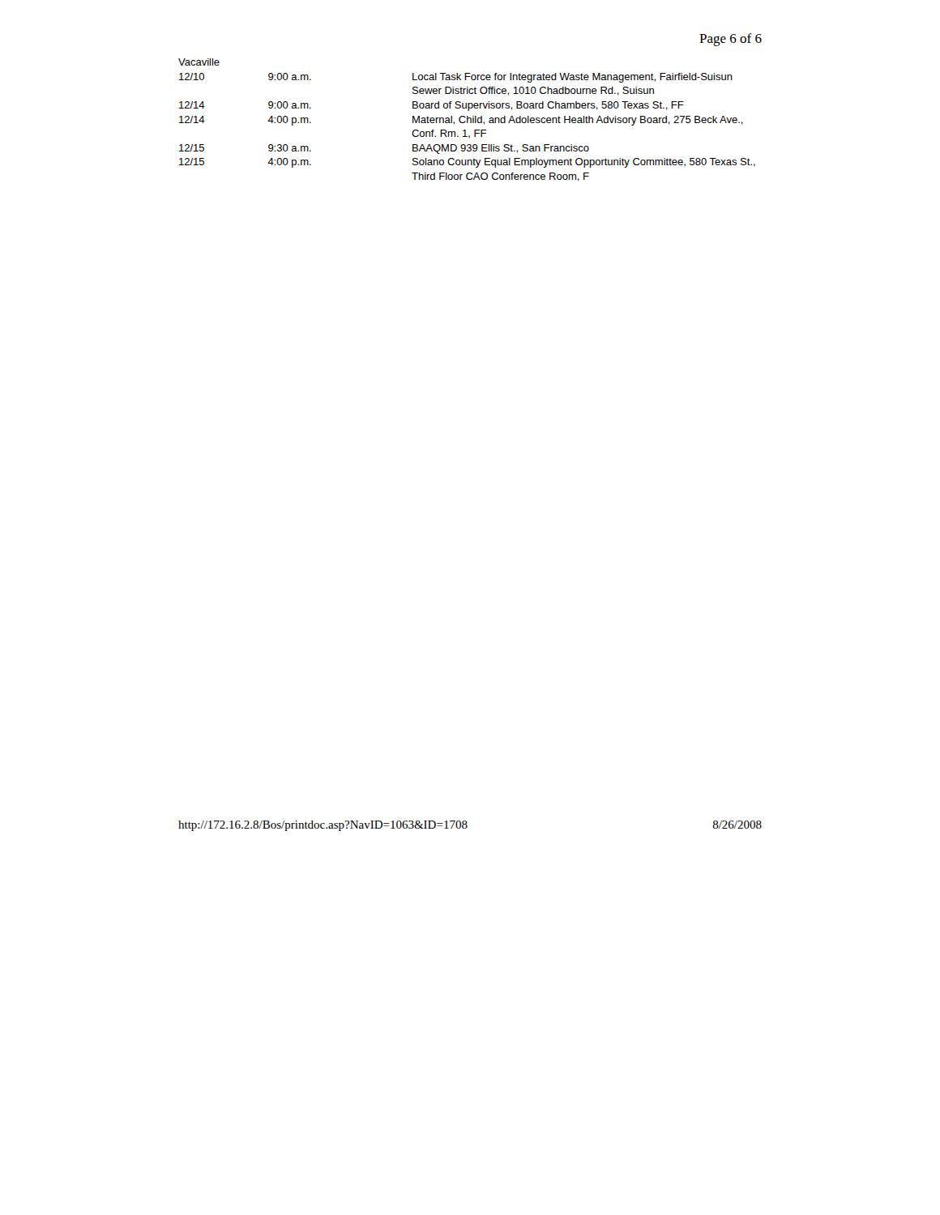Page 6 of 6
Vacaville
| 12/10 | 9:00 a.m. | Local Task Force for Integrated Waste Management, Fairfield-Suisun Sewer District Office, 1010 Chadbourne Rd., Suisun |
| 12/14 | 9:00 a.m. | Board of Supervisors, Board Chambers, 580 Texas St., FF |
| 12/14 | 4:00 p.m. | Maternal, Child, and Adolescent Health Advisory Board, 275 Beck Ave., Conf. Rm. 1, FF |
| 12/15 | 9:30 a.m. | BAAQMD 939 Ellis St., San Francisco |
| 12/15 | 4:00 p.m. | Solano County Equal Employment Opportunity Committee, 580 Texas St., Third Floor CAO Conference Room, F |
http://172.16.2.8/Bos/printdoc.asp?NavID=1063&ID=1708 8/26/2008